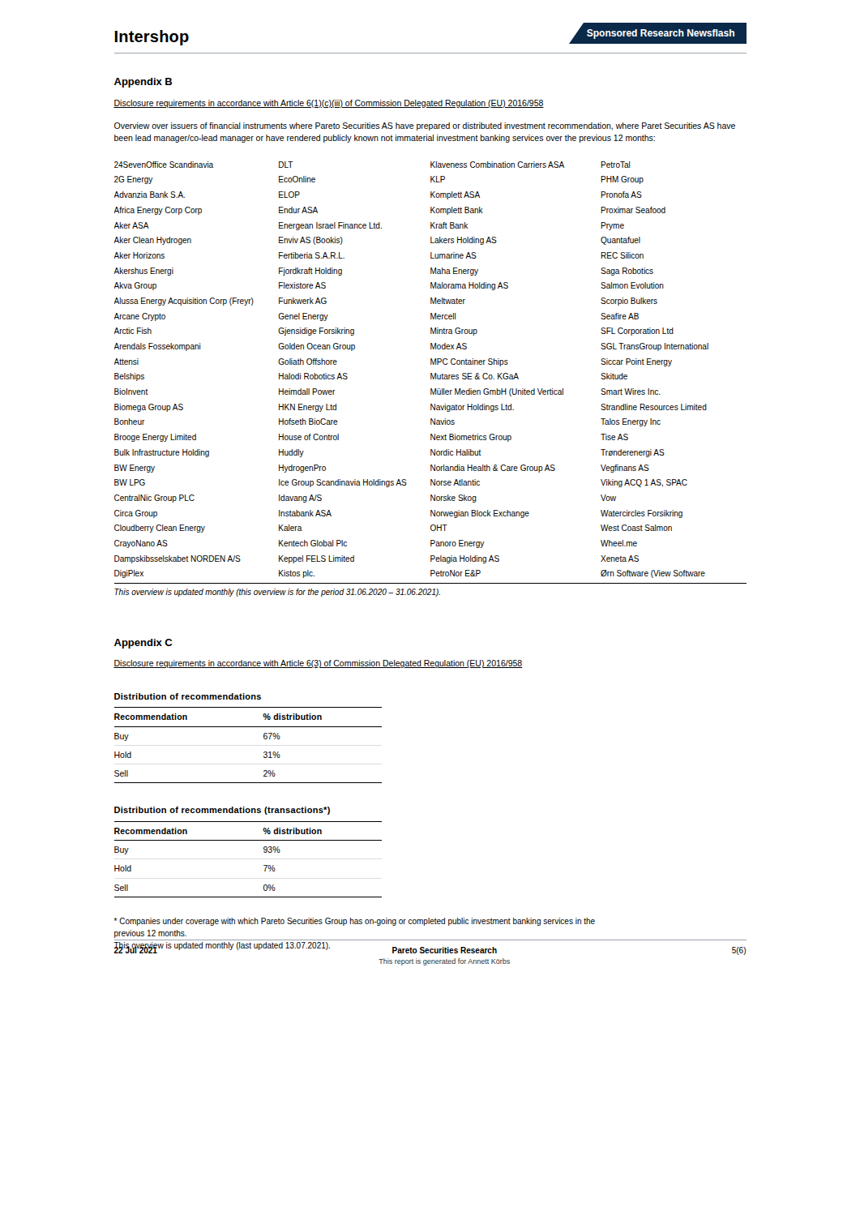Intershop
Sponsored Research Newsflash
Appendix B
Disclosure requirements in accordance with Article 6(1)(c)(iii) of Commission Delegated Regulation (EU) 2016/958
Overview over issuers of financial instruments where Pareto Securities AS have prepared or distributed investment recommendation, where Paret Securities AS have been lead manager/co-lead manager or have rendered publicly known not immaterial investment banking services over the previous 12 months:
| 24SevenOffice Scandinavia | DLT | Klaveness Combination Carriers ASA | PetroTal |
| 2G Energy | EcoOnline | KLP | PHM Group |
| Advanzia Bank S.A. | ELOP | Komplett ASA | Pronofa AS |
| Africa Energy Corp Corp | Endur ASA | Komplett Bank | Proximar Seafood |
| Aker ASA | Energean Israel Finance Ltd. | Kraft Bank | Pryme |
| Aker Clean Hydrogen | Enviv AS (Bookis) | Lakers Holding AS | Quantafuel |
| Aker Horizons | Fertiberia S.A.R.L. | Lumarine AS | REC Silicon |
| Akershus Energi | Fjordkraft Holding | Maha Energy | Saga Robotics |
| Akva Group | Flexistore AS | Malorama Holding AS | Salmon Evolution |
| Alussa Energy Acquisition Corp (Freyr) | Funkwerk AG | Meltwater | Scorpio Bulkers |
| Arcane Crypto | Genel Energy | Mercell | Seafire AB |
| Arctic Fish | Gjensidige Forsikring | Mintra Group | SFL Corporation Ltd |
| Arendals Fossekompani | Golden Ocean Group | Modex AS | SGL TransGroup International |
| Attensi | Goliath Offshore | MPC Container Ships | Siccar Point Energy |
| Belships | Halodi Robotics AS | Mutares SE & Co. KGaA | Skitude |
| BioInvent | Heimdall Power | Müller Medien GmbH (United Vertical | Smart Wires Inc. |
| Biomega Group AS | HKN Energy Ltd | Navigator Holdings Ltd. | Strandline Resources Limited |
| Bonheur | Hofseth BioCare | Navios | Talos Energy Inc |
| Brooge Energy Limited | House of Control | Next Biometrics Group | Tise AS |
| Bulk Infrastructure Holding | Huddly | Nordic Halibut | Trønderenergi AS |
| BW Energy | HydrogenPro | Norlandia Health & Care Group AS | Vegfinans AS |
| BW LPG | Ice Group Scandinavia Holdings AS | Norse Atlantic | Viking ACQ 1 AS, SPAC |
| CentralNic Group PLC | Idavang A/S | Norske Skog | Vow |
| Circa Group | Instabank ASA | Norwegian Block Exchange | Watercircles Forsikring |
| Cloudberry Clean Energy | Kalera | OHT | West Coast Salmon |
| CrayoNano AS | Kentech Global Plc | Panoro Energy | Wheel.me |
| Dampskibsselskabet NORDEN A/S | Keppel FELS Limited | Pelagia Holding AS | Xeneta AS |
| DigiPlex | Kistos plc. | PetroNor E&P | Ørn Software (View Software |
This overview is updated monthly (this overview is for the period 31.06.2020 – 31.06.2021).
Appendix C
Disclosure requirements in accordance with Article 6(3) of Commission Delegated Regulation (EU) 2016/958
Distribution of recommendations
| Recommendation | % distribution |
| --- | --- |
| Buy | 67% |
| Hold | 31% |
| Sell | 2% |
Distribution of recommendations (transactions*)
| Recommendation | % distribution |
| --- | --- |
| Buy | 93% |
| Hold | 7% |
| Sell | 0% |
* Companies under coverage with which Pareto Securities Group has on-going or completed public investment banking services in the
previous 12 months.
This overview is updated monthly (last updated 13.07.2021).
22 Jul 2021
Pareto Securities Research
This report is generated for Annett Körbs
5(6)